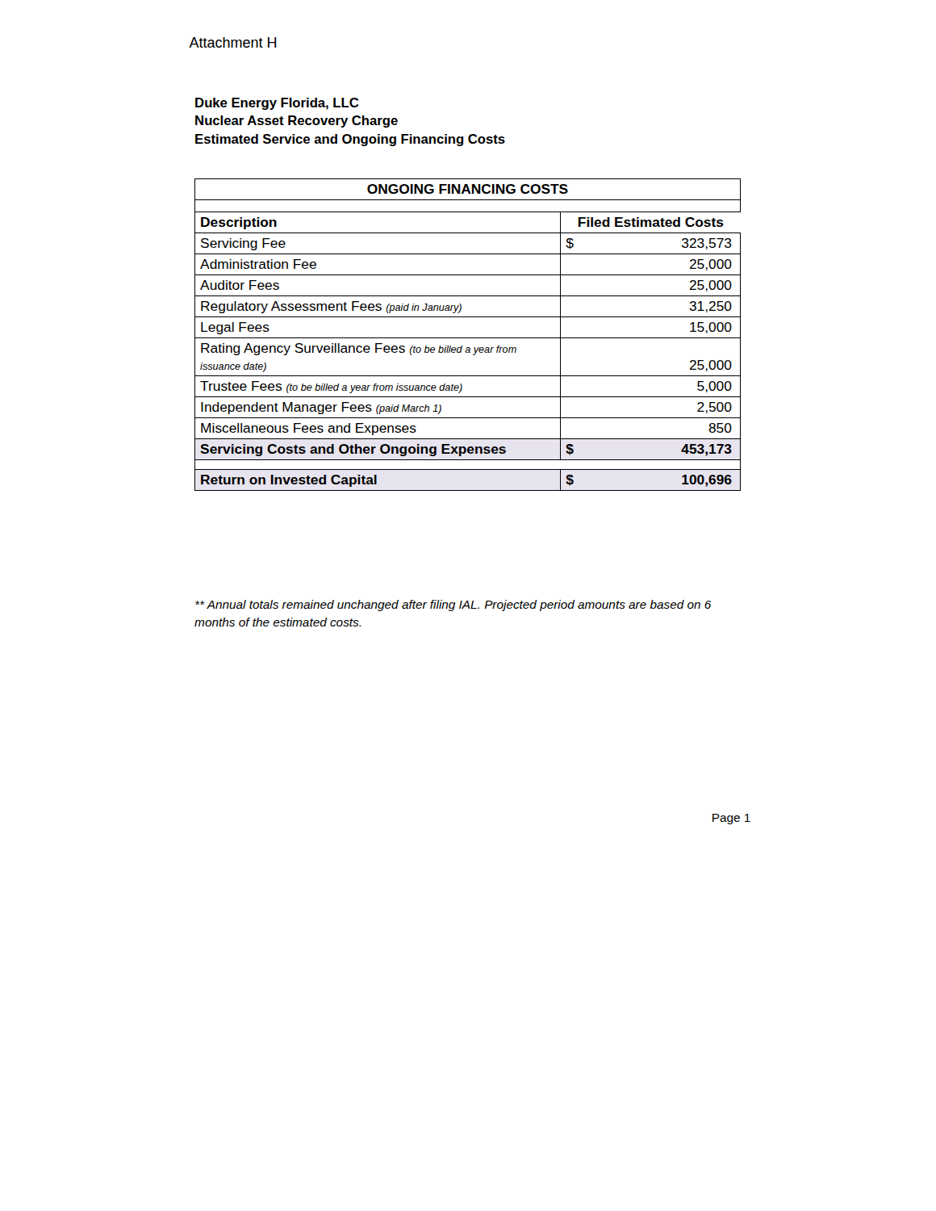Attachment H
Duke Energy Florida, LLC
Nuclear Asset Recovery Charge
Estimated Service and Ongoing Financing Costs
| ONGOING FINANCING COSTS |
| Description | Filed Estimated Costs |
| Servicing Fee | $ | 323,573 |
| Administration Fee | | 25,000 |
| Auditor Fees | | 25,000 |
| Regulatory Assessment Fees (paid in January) | | 31,250 |
| Legal Fees | | 15,000 |
| Rating Agency Surveillance Fees (to be billed a year from issuance date) | | 25,000 |
| Trustee Fees (to be billed a year from issuance date) | | 5,000 |
| Independent Manager Fees (paid March 1) | | 2,500 |
| Miscellaneous Fees and Expenses | | 850 |
| Servicing Costs and Other Ongoing Expenses | $ | 453,173 |
| Return on Invested Capital | $ | 100,696 |
** Annual totals remained unchanged after filing IAL. Projected period amounts are based on 6 months of the estimated costs.
Page 1